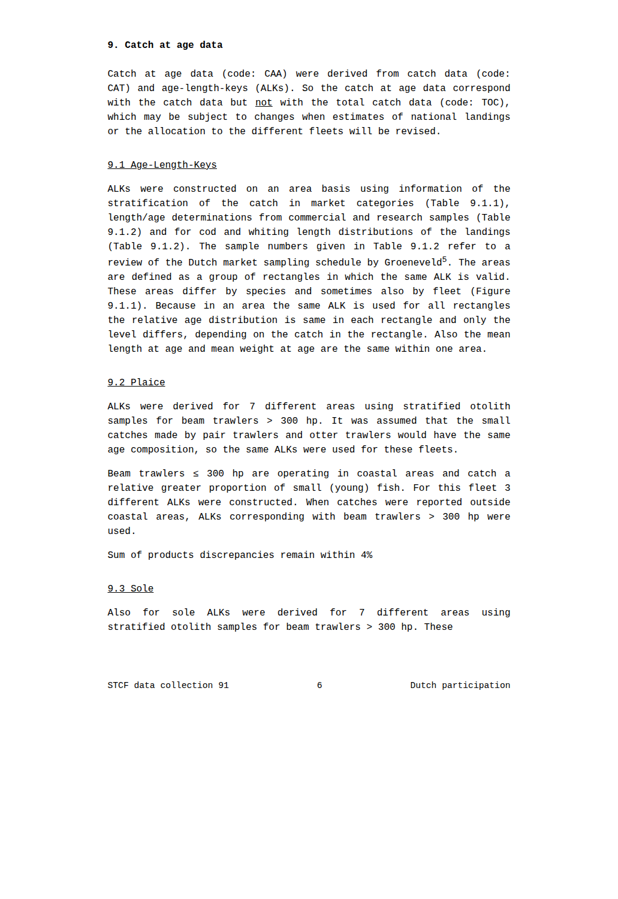9. Catch at age data
Catch at age data (code: CAA) were derived from catch data (code: CAT) and age-length-keys (ALKs). So the catch at age data correspond with the catch data but not with the total catch data (code: TOC), which may be subject to changes when estimates of national landings or the allocation to the different fleets will be revised.
9.1 Age-Length-Keys
ALKs were constructed on an area basis using information of the stratification of the catch in market categories (Table 9.1.1), length/age determinations from commercial and research samples (Table 9.1.2) and for cod and whiting length distributions of the landings (Table 9.1.2). The sample numbers given in Table 9.1.2 refer to a review of the Dutch market sampling schedule by Groeneveld5. The areas are defined as a group of rectangles in which the same ALK is valid. These areas differ by species and sometimes also by fleet (Figure 9.1.1). Because in an area the same ALK is used for all rectangles the relative age distribution is same in each rectangle and only the level differs, depending on the catch in the rectangle. Also the mean length at age and mean weight at age are the same within one area.
9.2 Plaice
ALKs were derived for 7 different areas using stratified otolith samples for beam trawlers > 300 hp. It was assumed that the small catches made by pair trawlers and otter trawlers would have the same age composition, so the same ALKs were used for these fleets.
Beam trawlers ≤ 300 hp are operating in coastal areas and catch a relative greater proportion of small (young) fish. For this fleet 3 different ALKs were constructed. When catches were reported outside coastal areas, ALKs corresponding with beam trawlers > 300 hp were used.
Sum of products discrepancies remain within 4%
9.3 Sole
Also for sole ALKs were derived for 7 different areas using stratified otolith samples for beam trawlers > 300 hp. These
STCF data collection 91 6 Dutch participation